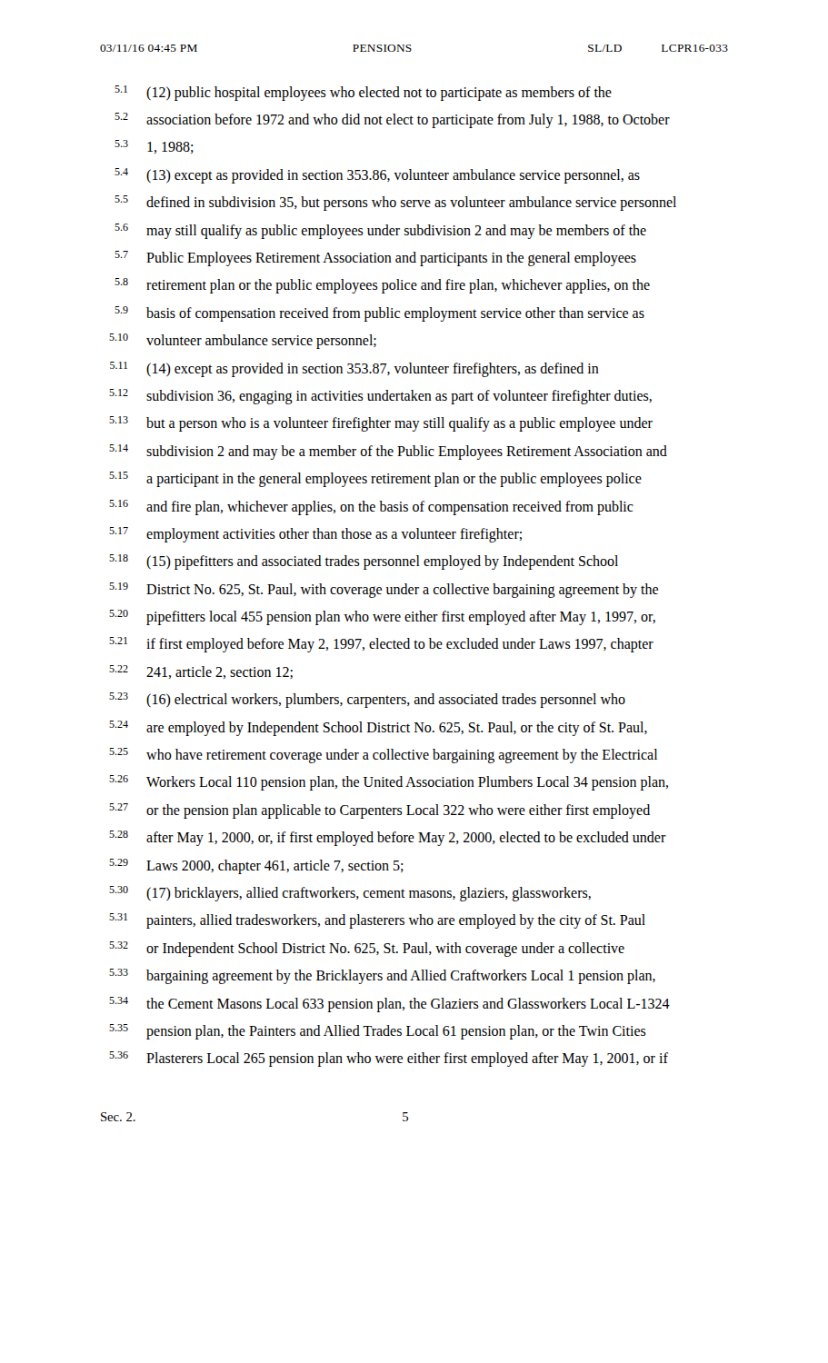03/11/16 04:45 PM
PENSIONS
SL/LD LCPR16-033
(12) public hospital employees who elected not to participate as members of the
association before 1972 and who did not elect to participate from July 1, 1988, to October
1, 1988;
(13) except as provided in section 353.86, volunteer ambulance service personnel, as
defined in subdivision 35, but persons who serve as volunteer ambulance service personnel
may still qualify as public employees under subdivision 2 and may be members of the
Public Employees Retirement Association and participants in the general employees
retirement plan or the public employees police and fire plan, whichever applies, on the
basis of compensation received from public employment service other than service as
volunteer ambulance service personnel;
(14) except as provided in section 353.87, volunteer firefighters, as defined in
subdivision 36, engaging in activities undertaken as part of volunteer firefighter duties,
but a person who is a volunteer firefighter may still qualify as a public employee under
subdivision 2 and may be a member of the Public Employees Retirement Association and
a participant in the general employees retirement plan or the public employees police
and fire plan, whichever applies, on the basis of compensation received from public
employment activities other than those as a volunteer firefighter;
(15) pipefitters and associated trades personnel employed by Independent School
District No. 625, St. Paul, with coverage under a collective bargaining agreement by the
pipefitters local 455 pension plan who were either first employed after May 1, 1997, or,
if first employed before May 2, 1997, elected to be excluded under Laws 1997, chapter
241, article 2, section 12;
(16) electrical workers, plumbers, carpenters, and associated trades personnel who
are employed by Independent School District No. 625, St. Paul, or the city of St. Paul,
who have retirement coverage under a collective bargaining agreement by the Electrical
Workers Local 110 pension plan, the United Association Plumbers Local 34 pension plan,
or the pension plan applicable to Carpenters Local 322 who were either first employed
after May 1, 2000, or, if first employed before May 2, 2000, elected to be excluded under
Laws 2000, chapter 461, article 7, section 5;
(17) bricklayers, allied craftworkers, cement masons, glaziers, glassworkers,
painters, allied tradesworkers, and plasterers who are employed by the city of St. Paul
or Independent School District No. 625, St. Paul, with coverage under a collective
bargaining agreement by the Bricklayers and Allied Craftworkers Local 1 pension plan,
the Cement Masons Local 633 pension plan, the Glaziers and Glassworkers Local L-1324
pension plan, the Painters and Allied Trades Local 61 pension plan, or the Twin Cities
Plasterers Local 265 pension plan who were either first employed after May 1, 2001, or if
Sec. 2.
5